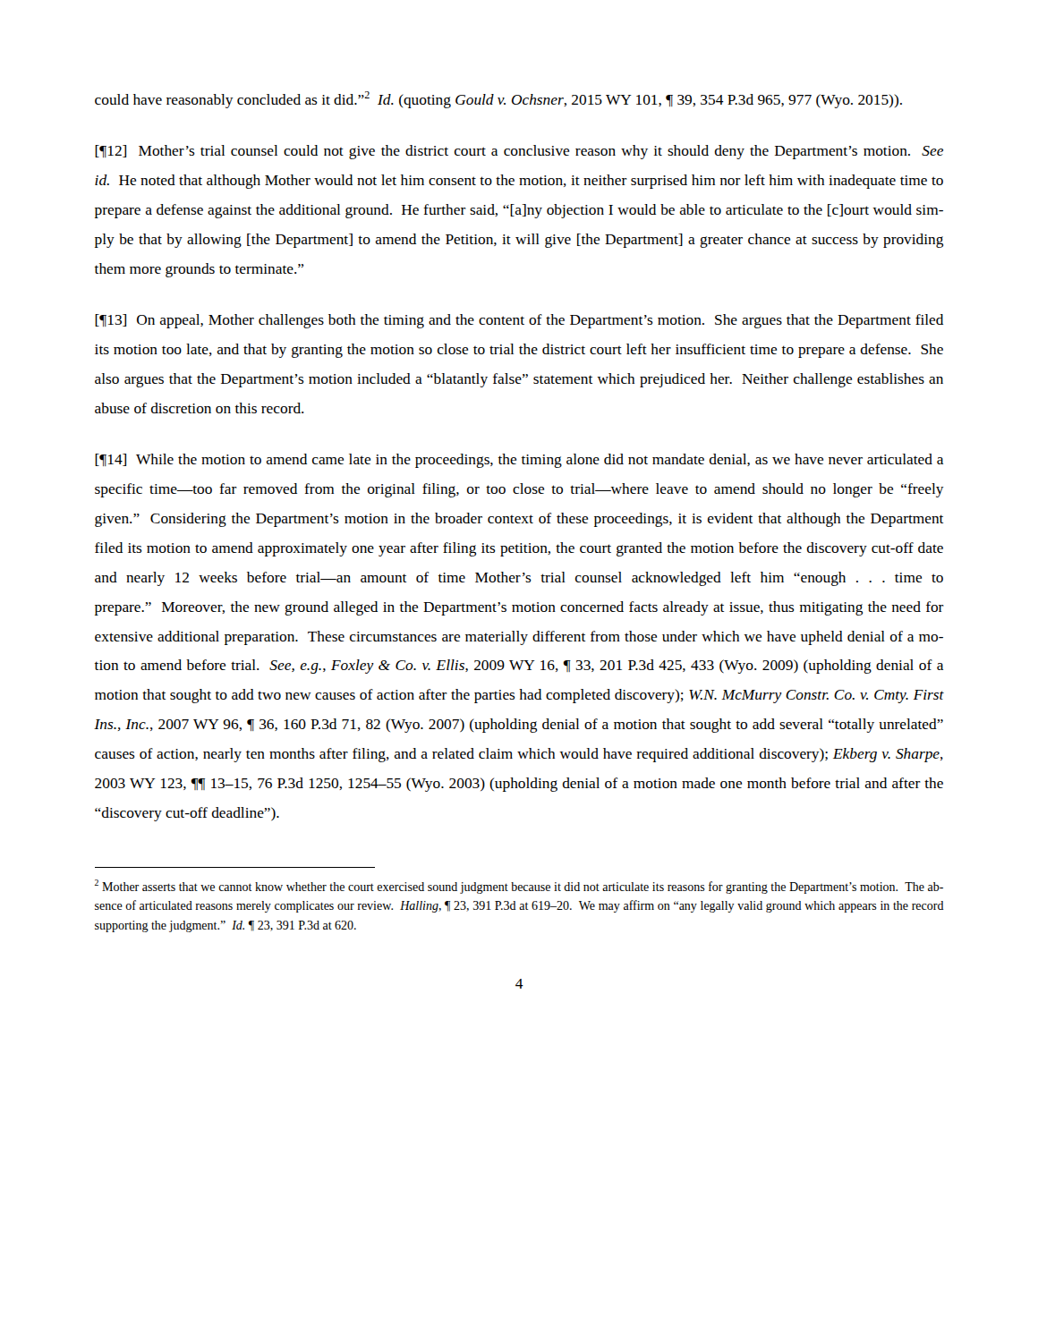could have reasonably concluded as it did.”2 Id. (quoting Gould v. Ochsner, 2015 WY 101, ¶ 39, 354 P.3d 965, 977 (Wyo. 2015)).
[¶12] Mother’s trial counsel could not give the district court a conclusive reason why it should deny the Department’s motion. See id. He noted that although Mother would not let him consent to the motion, it neither surprised him nor left him with inadequate time to prepare a defense against the additional ground. He further said, “[a]ny objection I would be able to articulate to the [c]ourt would simply be that by allowing [the Department] to amend the Petition, it will give [the Department] a greater chance at success by providing them more grounds to terminate.”
[¶13] On appeal, Mother challenges both the timing and the content of the Department’s motion. She argues that the Department filed its motion too late, and that by granting the motion so close to trial the district court left her insufficient time to prepare a defense. She also argues that the Department’s motion included a “blatantly false” statement which prejudiced her. Neither challenge establishes an abuse of discretion on this record.
[¶14] While the motion to amend came late in the proceedings, the timing alone did not mandate denial, as we have never articulated a specific time—too far removed from the original filing, or too close to trial—where leave to amend should no longer be “freely given.” Considering the Department’s motion in the broader context of these proceedings, it is evident that although the Department filed its motion to amend approximately one year after filing its petition, the court granted the motion before the discovery cut-off date and nearly 12 weeks before trial—an amount of time Mother’s trial counsel acknowledged left him “enough . . . time to prepare.” Moreover, the new ground alleged in the Department’s motion concerned facts already at issue, thus mitigating the need for extensive additional preparation. These circumstances are materially different from those under which we have upheld denial of a motion to amend before trial. See, e.g., Foxley & Co. v. Ellis, 2009 WY 16, ¶ 33, 201 P.3d 425, 433 (Wyo. 2009) (upholding denial of a motion that sought to add two new causes of action after the parties had completed discovery); W.N. McMurry Constr. Co. v. Cmty. First Ins., Inc., 2007 WY 96, ¶ 36, 160 P.3d 71, 82 (Wyo. 2007) (upholding denial of a motion that sought to add several “totally unrelated” causes of action, nearly ten months after filing, and a related claim which would have required additional discovery); Ekberg v. Sharpe, 2003 WY 123, ¶¶ 13–15, 76 P.3d 1250, 1254–55 (Wyo. 2003) (upholding denial of a motion made one month before trial and after the “discovery cut-off deadline”).
2 Mother asserts that we cannot know whether the court exercised sound judgment because it did not articulate its reasons for granting the Department’s motion. The absence of articulated reasons merely complicates our review. Halling, ¶ 23, 391 P.3d at 619–20. We may affirm on “any legally valid ground which appears in the record supporting the judgment.” Id. ¶ 23, 391 P.3d at 620.
4